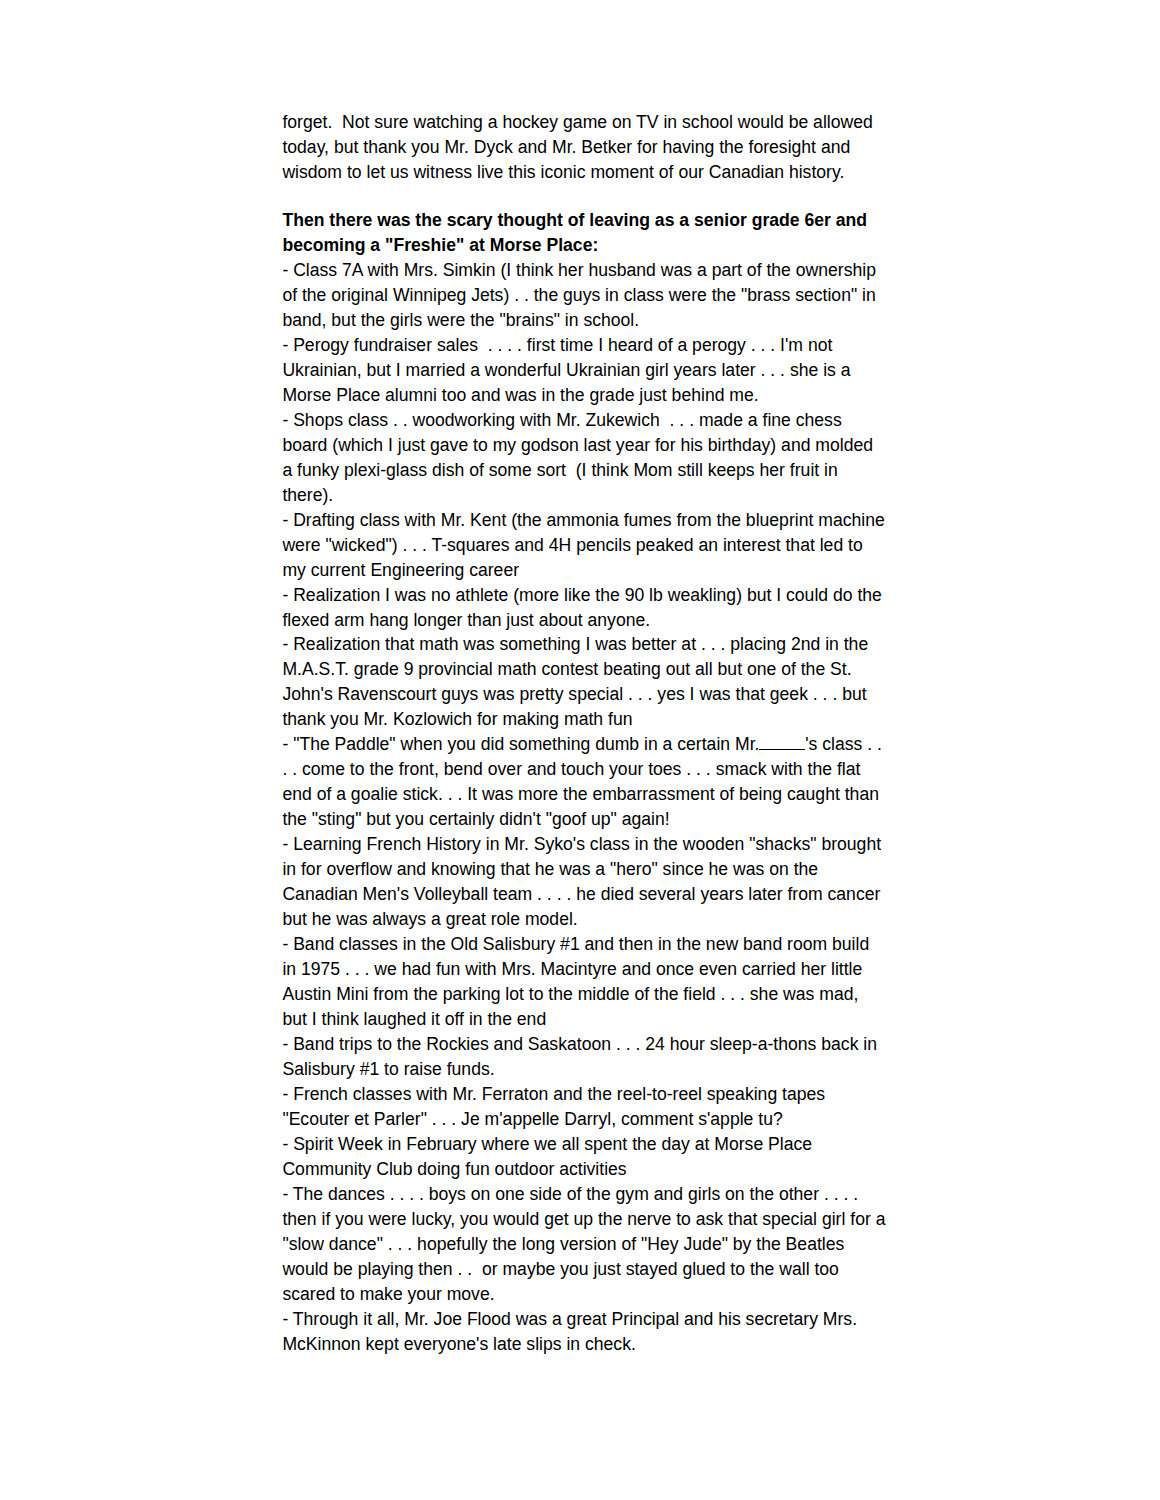forget. Not sure watching a hockey game on TV in school would be allowed today, but thank you Mr. Dyck and Mr. Betker for having the foresight and wisdom to let us witness live this iconic moment of our Canadian history.
Then there was the scary thought of leaving as a senior grade 6er and becoming a "Freshie" at Morse Place:
- Class 7A with Mrs. Simkin (I think her husband was a part of the ownership of the original Winnipeg Jets) . . the guys in class were the "brass section" in band, but the girls were the "brains" in school.
- Perogy fundraiser sales . . . . first time I heard of a perogy . . . I'm not Ukrainian, but I married a wonderful Ukrainian girl years later . . . she is a Morse Place alumni too and was in the grade just behind me.
- Shops class . . woodworking with Mr. Zukewich . . . made a fine chess board (which I just gave to my godson last year for his birthday) and molded a funky plexi-glass dish of some sort (I think Mom still keeps her fruit in there).
- Drafting class with Mr. Kent (the ammonia fumes from the blueprint machine were "wicked") . . . T-squares and 4H pencils peaked an interest that led to my current Engineering career
- Realization I was no athlete (more like the 90 lb weakling) but I could do the flexed arm hang longer than just about anyone.
- Realization that math was something I was better at . . . placing 2nd in the M.A.S.T. grade 9 provincial math contest beating out all but one of the St. John's Ravenscourt guys was pretty special . . . yes I was that geek . . . but thank you Mr. Kozlowich for making math fun
- "The Paddle" when you did something dumb in a certain Mr. 's class . . . . come to the front, bend over and touch your toes . . . smack with the flat end of a goalie stick. . . It was more the embarrassment of being caught than the "sting" but you certainly didn't "goof up" again!
- Learning French History in Mr. Syko's class in the wooden "shacks" brought in for overflow and knowing that he was a "hero" since he was on the Canadian Men's Volleyball team . . . . he died several years later from cancer but he was always a great role model.
- Band classes in the Old Salisbury #1 and then in the new band room build in 1975 . . . we had fun with Mrs. Macintyre and once even carried her little Austin Mini from the parking lot to the middle of the field . . . she was mad, but I think laughed it off in the end
- Band trips to the Rockies and Saskatoon . . . 24 hour sleep-a-thons back in Salisbury #1 to raise funds.
- French classes with Mr. Ferraton and the reel-to-reel speaking tapes "Ecouter et Parler" . . . Je m'appelle Darryl, comment s'apple tu?
- Spirit Week in February where we all spent the day at Morse Place Community Club doing fun outdoor activities
- The dances . . . . boys on one side of the gym and girls on the other . . . . then if you were lucky, you would get up the nerve to ask that special girl for a "slow dance" . . . hopefully the long version of "Hey Jude" by the Beatles would be playing then . . or maybe you just stayed glued to the wall too scared to make your move.
- Through it all, Mr. Joe Flood was a great Principal and his secretary Mrs. McKinnon kept everyone's late slips in check.